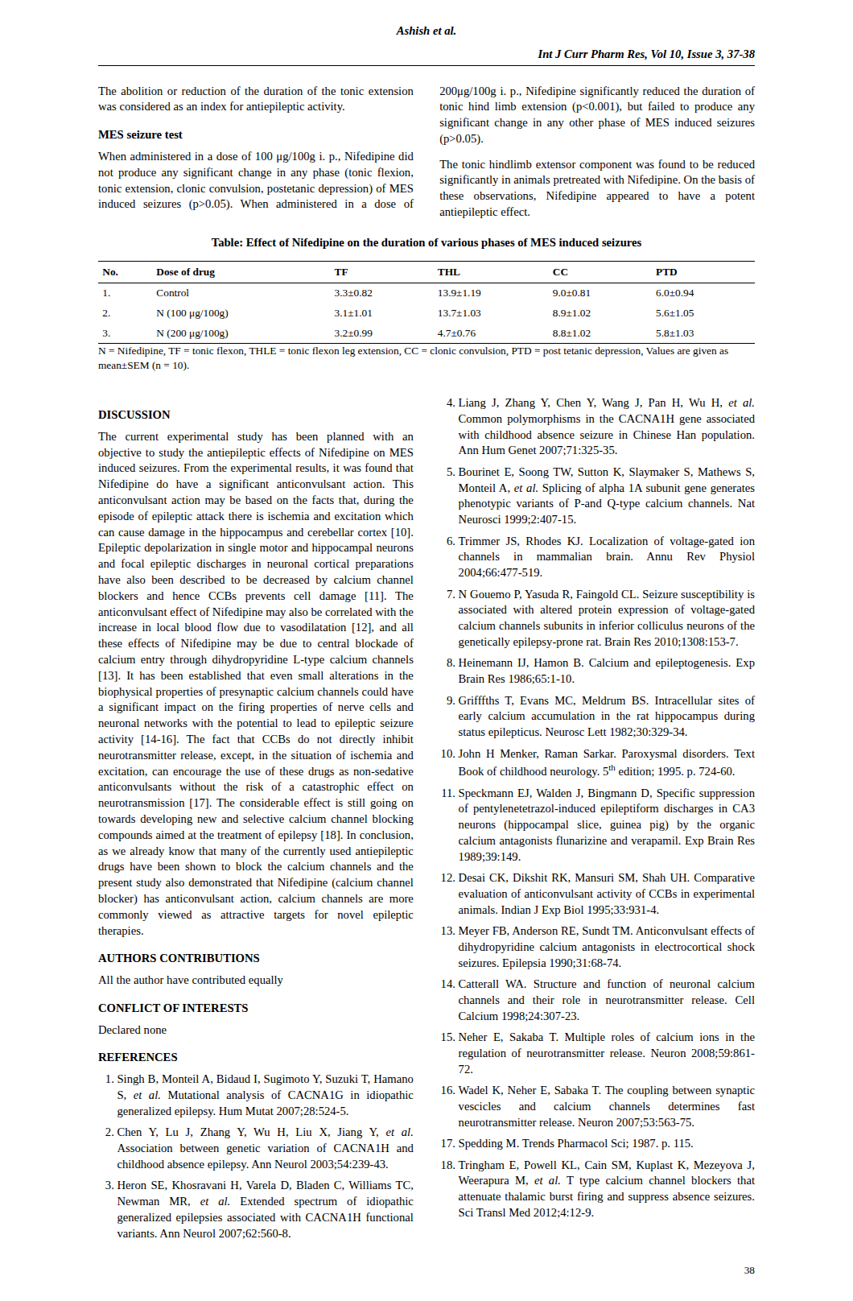Ashish et al.
Int J Curr Pharm Res, Vol 10, Issue 3, 37-38
The abolition or reduction of the duration of the tonic extension was considered as an index for antiepileptic activity.
MES seizure test
When administered in a dose of 100 μg/100g i. p., Nifedipine did not produce any significant change in any phase (tonic flexion, tonic extension, clonic convulsion, postetanic depression) of MES induced seizures (p>0.05). When administered in a dose of 200μg/100g i. p., Nifedipine significantly reduced the duration of tonic hind limb extension (p<0.001), but failed to produce any significant change in any other phase of MES induced seizures (p>0.05).
The tonic hindlimb extensor component was found to be reduced significantly in animals pretreated with Nifedipine. On the basis of these observations, Nifedipine appeared to have a potent antiepileptic effect.
Table: Effect of Nifedipine on the duration of various phases of MES induced seizures
| No. | Dose of drug | TF | THL | CC | PTD |
| --- | --- | --- | --- | --- | --- |
| 1. | Control | 3.3±0.82 | 13.9±1.19 | 9.0±0.81 | 6.0±0.94 |
| 2. | N (100 μg/100g) | 3.1±1.01 | 13.7±1.03 | 8.9±1.02 | 5.6±1.05 |
| 3. | N (200 μg/100g) | 3.2±0.99 | 4.7±0.76 | 8.8±1.02 | 5.8±1.03 |
N = Nifedipine, TF = tonic flexon, THLE = tonic flexon leg extension, CC = clonic convulsion, PTD = post tetanic depression, Values are given as mean±SEM (n = 10).
DISCUSSION
The current experimental study has been planned with an objective to study the antiepileptic effects of Nifedipine on MES induced seizures. From the experimental results, it was found that Nifedipine do have a significant anticonvulsant action. This anticonvulsant action may be based on the facts that, during the episode of epileptic attack there is ischemia and excitation which can cause damage in the hippocampus and cerebellar cortex [10]. Epileptic depolarization in single motor and hippocampal neurons and focal epileptic discharges in neuronal cortical preparations have also been described to be decreased by calcium channel blockers and hence CCBs prevents cell damage [11]. The anticonvulsant effect of Nifedipine may also be correlated with the increase in local blood flow due to vasodilatation [12], and all these effects of Nifedipine may be due to central blockade of calcium entry through dihydropyridine L-type calcium channels [13]. It has been established that even small alterations in the biophysical properties of presynaptic calcium channels could have a significant impact on the firing properties of nerve cells and neuronal networks with the potential to lead to epileptic seizure activity [14-16]. The fact that CCBs do not directly inhibit neurotransmitter release, except, in the situation of ischemia and excitation, can encourage the use of these drugs as non-sedative anticonvulsants without the risk of a catastrophic effect on neurotransmission [17]. The considerable effect is still going on towards developing new and selective calcium channel blocking compounds aimed at the treatment of epilepsy [18]. In conclusion, as we already know that many of the currently used antiepileptic drugs have been shown to block the calcium channels and the present study also demonstrated that Nifedipine (calcium channel blocker) has anticonvulsant action, calcium channels are more commonly viewed as attractive targets for novel epileptic therapies.
AUTHORS CONTRIBUTIONS
All the author have contributed equally
CONFLICT OF INTERESTS
Declared none
REFERENCES
Singh B, Monteil A, Bidaud I, Sugimoto Y, Suzuki T, Hamano S, et al. Mutational analysis of CACNA1G in idiopathic generalized epilepsy. Hum Mutat 2007;28:524-5.
Chen Y, Lu J, Zhang Y, Wu H, Liu X, Jiang Y, et al. Association between genetic variation of CACNA1H and childhood absence epilepsy. Ann Neurol 2003;54:239-43.
Heron SE, Khosravani H, Varela D, Bladen C, Williams TC, Newman MR, et al. Extended spectrum of idiopathic generalized epilepsies associated with CACNA1H functional variants. Ann Neurol 2007;62:560-8.
Liang J, Zhang Y, Chen Y, Wang J, Pan H, Wu H, et al. Common polymorphisms in the CACNA1H gene associated with childhood absence seizure in Chinese Han population. Ann Hum Genet 2007;71:325-35.
Bourinet E, Soong TW, Sutton K, Slaymaker S, Mathews S, Monteil A, et al. Splicing of alpha 1A subunit gene generates phenotypic variants of P-and Q-type calcium channels. Nat Neurosci 1999;2:407-15.
Trimmer JS, Rhodes KJ. Localization of voltage-gated ion channels in mammalian brain. Annu Rev Physiol 2004;66:477-519.
N Gouemo P, Yasuda R, Faingold CL. Seizure susceptibility is associated with altered protein expression of voltage-gated calcium channels subunits in inferior colliculus neurons of the genetically epilepsy-prone rat. Brain Res 2010;1308:153-7.
Heinemann IJ, Hamon B. Calcium and epileptogenesis. Exp Brain Res 1986;65:1-10.
Grifffths T, Evans MC, Meldrum BS. Intracellular sites of early calcium accumulation in the rat hippocampus during status epilepticus. Neurosc Lett 1982;30:329-34.
John H Menker, Raman Sarkar. Paroxysmal disorders. Text Book of childhood neurology. 5th edition; 1995. p. 724-60.
Speckmann EJ, Walden J, Bingmann D, Specific suppression of pentylenetetrazol-induced epileptiform discharges in CA3 neurons (hippocampal slice, guinea pig) by the organic calcium antagonists flunarizine and verapamil. Exp Brain Res 1989;39:149.
Desai CK, Dikshit RK, Mansuri SM, Shah UH. Comparative evaluation of anticonvulsant activity of CCBs in experimental animals. Indian J Exp Biol 1995;33:931-4.
Meyer FB, Anderson RE, Sundt TM. Anticonvulsant effects of dihydropyridine calcium antagonists in electrocortical shock seizures. Epilepsia 1990;31:68-74.
Catterall WA. Structure and function of neuronal calcium channels and their role in neurotransmitter release. Cell Calcium 1998;24:307-23.
Neher E, Sakaba T. Multiple roles of calcium ions in the regulation of neurotransmitter release. Neuron 2008;59:861-72.
Wadel K, Neher E, Sabaka T. The coupling between synaptic vescicles and calcium channels determines fast neurotransmitter release. Neuron 2007;53:563-75.
Spedding M. Trends Pharmacol Sci; 1987. p. 115.
Tringham E, Powell KL, Cain SM, Kuplast K, Mezeyova J, Weerapura M, et al. T type calcium channel blockers that attenuate thalamic burst firing and suppress absence seizures. Sci Transl Med 2012;4:12-9.
38